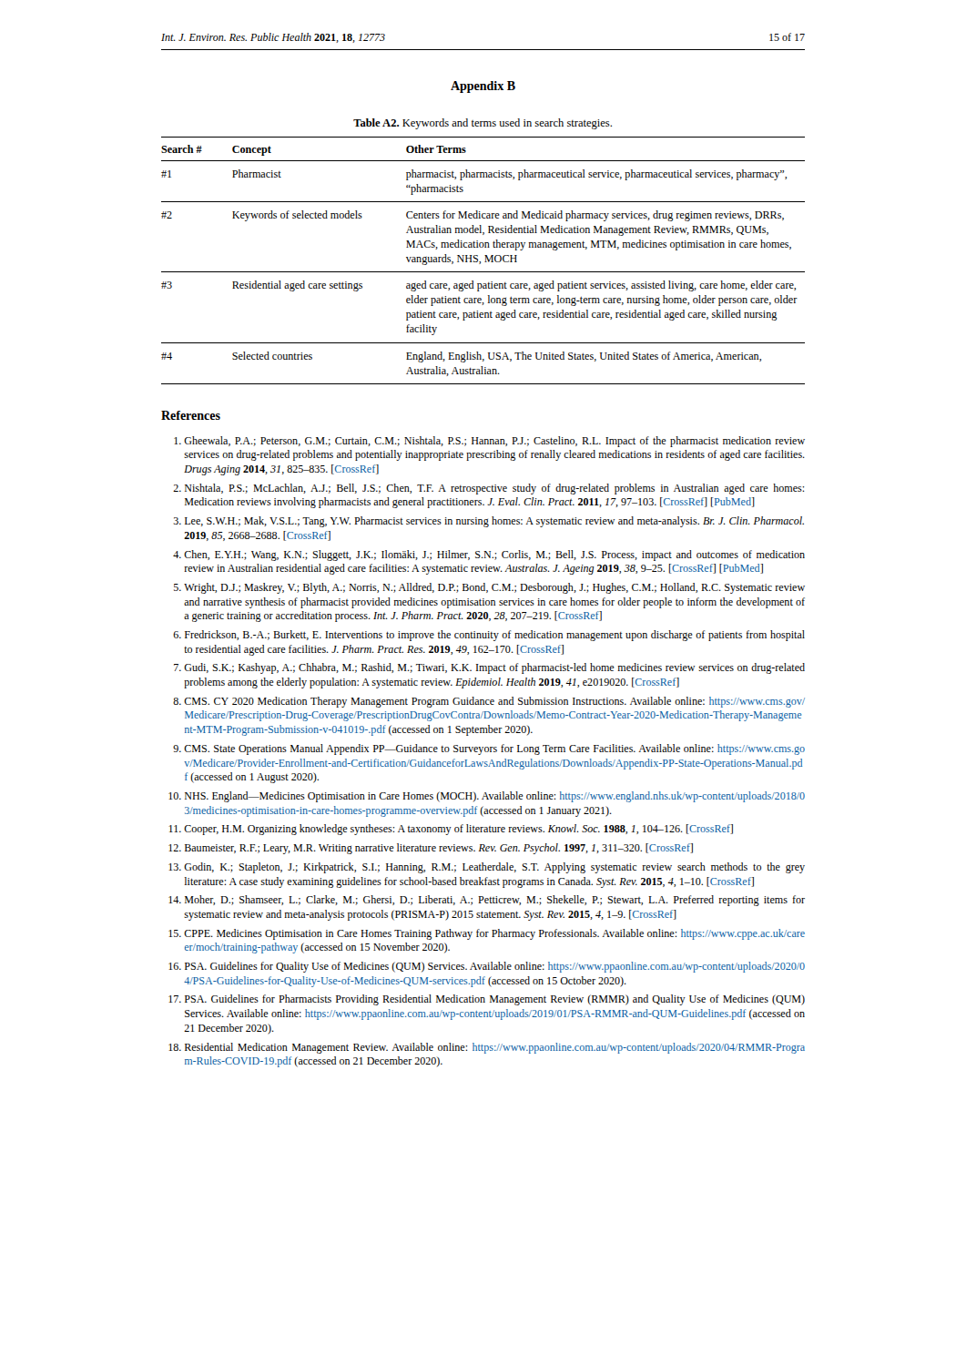Int. J. Environ. Res. Public Health 2021, 18, 12773 15 of 17
Appendix B
Table A2. Keywords and terms used in search strategies.
| Search # | Concept | Other Terms |
| --- | --- | --- |
| #1 | Pharmacist | pharmacist, pharmacists, pharmaceutical service, pharmaceutical services, pharmacy”, “pharmacists |
| #2 | Keywords of selected models | Centers for Medicare and Medicaid pharmacy services, drug regimen reviews, DRRs, Australian model, Residential Medication Management Review, RMMRs, QUMs, MACs, medication therapy management, MTM, medicines optimisation in care homes, vanguards, NHS, MOCH |
| #3 | Residential aged care settings | aged care, aged patient care, aged patient services, assisted living, care home, elder care, elder patient care, long term care, long-term care, nursing home, older person care, older patient care, patient aged care, residential care, residential aged care, skilled nursing facility |
| #4 | Selected countries | England, English, USA, The United States, United States of America, American, Australia, Australian. |
References
Gheewala, P.A.; Peterson, G.M.; Curtain, C.M.; Nishtala, P.S.; Hannan, P.J.; Castelino, R.L. Impact of the pharmacist medication review services on drug-related problems and potentially inappropriate prescribing of renally cleared medications in residents of aged care facilities. Drugs Aging 2014, 31, 825–835. [CrossRef]
Nishtala, P.S.; McLachlan, A.J.; Bell, J.S.; Chen, T.F. A retrospective study of drug-related problems in Australian aged care homes: Medication reviews involving pharmacists and general practitioners. J. Eval. Clin. Pract. 2011, 17, 97–103. [CrossRef] [PubMed]
Lee, S.W.H.; Mak, V.S.L.; Tang, Y.W. Pharmacist services in nursing homes: A systematic review and meta-analysis. Br. J. Clin. Pharmacol. 2019, 85, 2668–2688. [CrossRef]
Chen, E.Y.H.; Wang, K.N.; Sluggett, J.K.; Ilomäki, J.; Hilmer, S.N.; Corlis, M.; Bell, J.S. Process, impact and outcomes of medication review in Australian residential aged care facilities: A systematic review. Australas. J. Ageing 2019, 38, 9–25. [CrossRef] [PubMed]
Wright, D.J.; Maskrey, V.; Blyth, A.; Norris, N.; Alldred, D.P.; Bond, C.M.; Desborough, J.; Hughes, C.M.; Holland, R.C. Systematic review and narrative synthesis of pharmacist provided medicines optimisation services in care homes for older people to inform the development of a generic training or accreditation process. Int. J. Pharm. Pract. 2020, 28, 207–219. [CrossRef]
Fredrickson, B.-A.; Burkett, E. Interventions to improve the continuity of medication management upon discharge of patients from hospital to residential aged care facilities. J. Pharm. Pract. Res. 2019, 49, 162–170. [CrossRef]
Gudi, S.K.; Kashyap, A.; Chhabra, M.; Rashid, M.; Tiwari, K.K. Impact of pharmacist-led home medicines review services on drug-related problems among the elderly population: A systematic review. Epidemiol. Health 2019, 41, e2019020. [CrossRef]
CMS. CY 2020 Medication Therapy Management Program Guidance and Submission Instructions. Available online: https://www.cms.gov/Medicare/Prescription-Drug-Coverage/PrescriptionDrugCovContra/Downloads/Memo-Contract-Year-2020-Medication-Therapy-Management-MTM-Program-Submission-v-041019-.pdf (accessed on 1 September 2020).
CMS. State Operations Manual Appendix PP—Guidance to Surveyors for Long Term Care Facilities. Available online: https://www.cms.gov/Medicare/Provider-Enrollment-and-Certification/GuidanceforLawsAndRegulations/Downloads/Appendix-PP-State-Operations-Manual.pdf (accessed on 1 August 2020).
NHS. England—Medicines Optimisation in Care Homes (MOCH). Available online: https://www.england.nhs.uk/wp-content/uploads/2018/03/medicines-optimisation-in-care-homes-programme-overview.pdf (accessed on 1 January 2021).
Cooper, H.M. Organizing knowledge syntheses: A taxonomy of literature reviews. Knowl. Soc. 1988, 1, 104–126. [CrossRef]
Baumeister, R.F.; Leary, M.R. Writing narrative literature reviews. Rev. Gen. Psychol. 1997, 1, 311–320. [CrossRef]
Godin, K.; Stapleton, J.; Kirkpatrick, S.I.; Hanning, R.M.; Leatherdale, S.T. Applying systematic review search methods to the grey literature: A case study examining guidelines for school-based breakfast programs in Canada. Syst. Rev. 2015, 4, 1–10. [CrossRef]
Moher, D.; Shamseer, L.; Clarke, M.; Ghersi, D.; Liberati, A.; Petticrew, M.; Shekelle, P.; Stewart, L.A. Preferred reporting items for systematic review and meta-analysis protocols (PRISMA-P) 2015 statement. Syst. Rev. 2015, 4, 1–9. [CrossRef]
CPPE. Medicines Optimisation in Care Homes Training Pathway for Pharmacy Professionals. Available online: https://www.cppe.ac.uk/career/moch/training-pathway (accessed on 15 November 2020).
PSA. Guidelines for Quality Use of Medicines (QUM) Services. Available online: https://www.ppaonline.com.au/wp-content/uploads/2020/04/PSA-Guidelines-for-Quality-Use-of-Medicines-QUM-services.pdf (accessed on 15 October 2020).
PSA. Guidelines for Pharmacists Providing Residential Medication Management Review (RMMR) and Quality Use of Medicines (QUM) Services. Available online: https://www.ppaonline.com.au/wp-content/uploads/2019/01/PSA-RMMR-and-QUM-Guidelines.pdf (accessed on 21 December 2020).
Residential Medication Management Review. Available online: https://www.ppaonline.com.au/wp-content/uploads/2020/04/RMMR-Program-Rules-COVID-19.pdf (accessed on 21 December 2020).